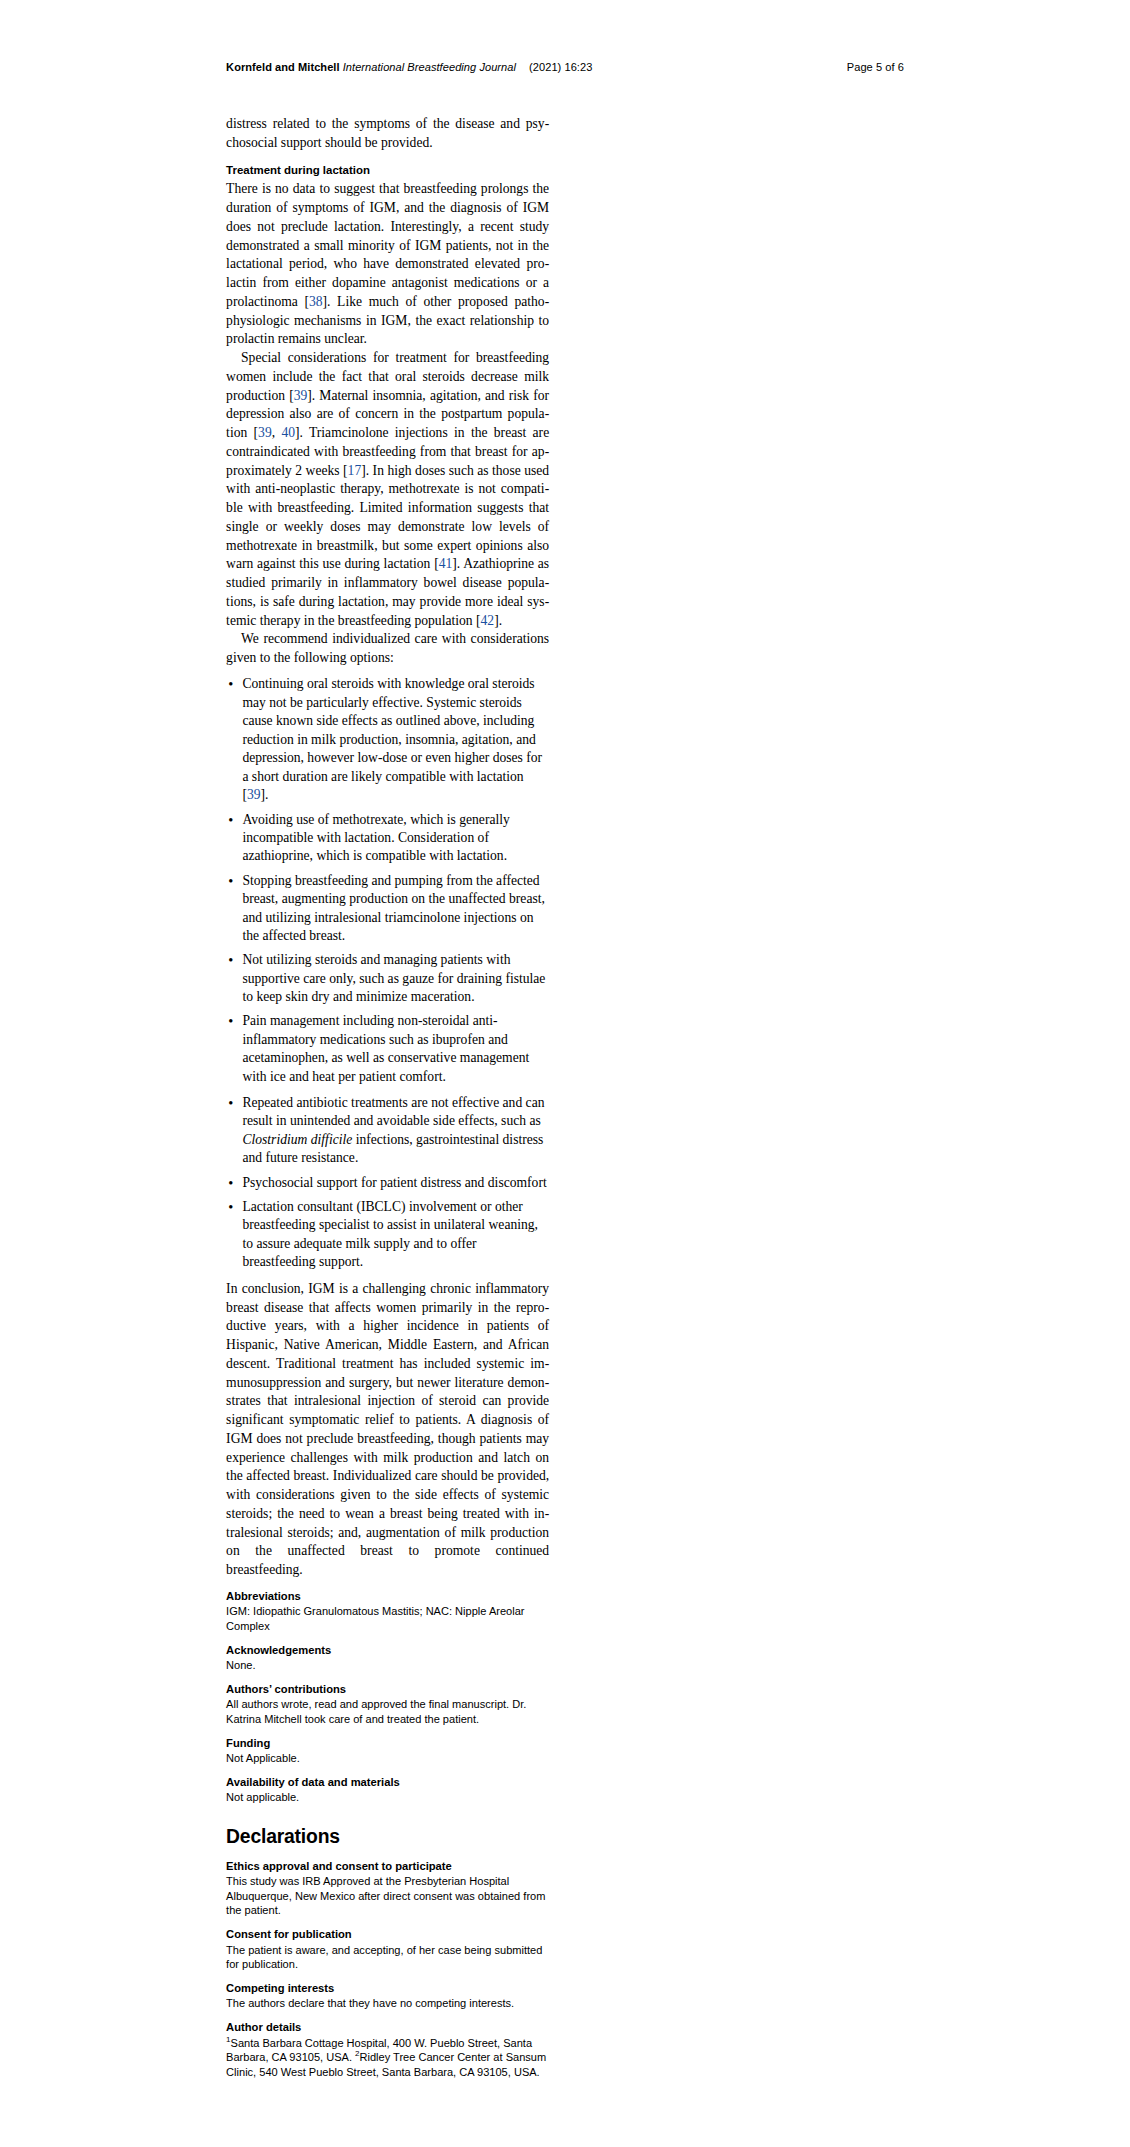Kornfeld and Mitchell International Breastfeeding Journal (2021) 16:23
Page 5 of 6
distress related to the symptoms of the disease and psychosocial support should be provided.
Treatment during lactation
There is no data to suggest that breastfeeding prolongs the duration of symptoms of IGM, and the diagnosis of IGM does not preclude lactation. Interestingly, a recent study demonstrated a small minority of IGM patients, not in the lactational period, who have demonstrated elevated prolactin from either dopamine antagonist medications or a prolactinoma [38]. Like much of other proposed pathophysiologic mechanisms in IGM, the exact relationship to prolactin remains unclear.
Special considerations for treatment for breastfeeding women include the fact that oral steroids decrease milk production [39]. Maternal insomnia, agitation, and risk for depression also are of concern in the postpartum population [39, 40]. Triamcinolone injections in the breast are contraindicated with breastfeeding from that breast for approximately 2 weeks [17]. In high doses such as those used with anti-neoplastic therapy, methotrexate is not compatible with breastfeeding. Limited information suggests that single or weekly doses may demonstrate low levels of methotrexate in breastmilk, but some expert opinions also warn against this use during lactation [41]. Azathioprine as studied primarily in inflammatory bowel disease populations, is safe during lactation, may provide more ideal systemic therapy in the breastfeeding population [42].
We recommend individualized care with considerations given to the following options:
Continuing oral steroids with knowledge oral steroids may not be particularly effective. Systemic steroids cause known side effects as outlined above, including reduction in milk production, insomnia, agitation, and depression, however low-dose or even higher doses for a short duration are likely compatible with lactation [39].
Avoiding use of methotrexate, which is generally incompatible with lactation. Consideration of azathioprine, which is compatible with lactation.
Stopping breastfeeding and pumping from the affected breast, augmenting production on the unaffected breast, and utilizing intralesional triamcinolone injections on the affected breast.
Not utilizing steroids and managing patients with supportive care only, such as gauze for draining fistulae to keep skin dry and minimize maceration.
Pain management including non-steroidal anti-inflammatory medications such as ibuprofen and acetaminophen, as well as conservative management with ice and heat per patient comfort.
Repeated antibiotic treatments are not effective and can result in unintended and avoidable side effects, such as Clostridium difficile infections, gastrointestinal distress and future resistance.
Psychosocial support for patient distress and discomfort
Lactation consultant (IBCLC) involvement or other breastfeeding specialist to assist in unilateral weaning, to assure adequate milk supply and to offer breastfeeding support.
In conclusion, IGM is a challenging chronic inflammatory breast disease that affects women primarily in the reproductive years, with a higher incidence in patients of Hispanic, Native American, Middle Eastern, and African descent. Traditional treatment has included systemic immunosuppression and surgery, but newer literature demonstrates that intralesional injection of steroid can provide significant symptomatic relief to patients. A diagnosis of IGM does not preclude breastfeeding, though patients may experience challenges with milk production and latch on the affected breast. Individualized care should be provided, with considerations given to the side effects of systemic steroids; the need to wean a breast being treated with intralesional steroids; and, augmentation of milk production on the unaffected breast to promote continued breastfeeding.
Abbreviations
IGM: Idiopathic Granulomatous Mastitis; NAC: Nipple Areolar Complex
Acknowledgements
None.
Authors’ contributions
All authors wrote, read and approved the final manuscript. Dr. Katrina Mitchell took care of and treated the patient.
Funding
Not Applicable.
Availability of data and materials
Not applicable.
Declarations
Ethics approval and consent to participate
This study was IRB Approved at the Presbyterian Hospital Albuquerque, New Mexico after direct consent was obtained from the patient.
Consent for publication
The patient is aware, and accepting, of her case being submitted for publication.
Competing interests
The authors declare that they have no competing interests.
Author details
1Santa Barbara Cottage Hospital, 400 W. Pueblo Street, Santa Barbara, CA 93105, USA. 2Ridley Tree Cancer Center at Sansum Clinic, 540 West Pueblo Street, Santa Barbara, CA 93105, USA.